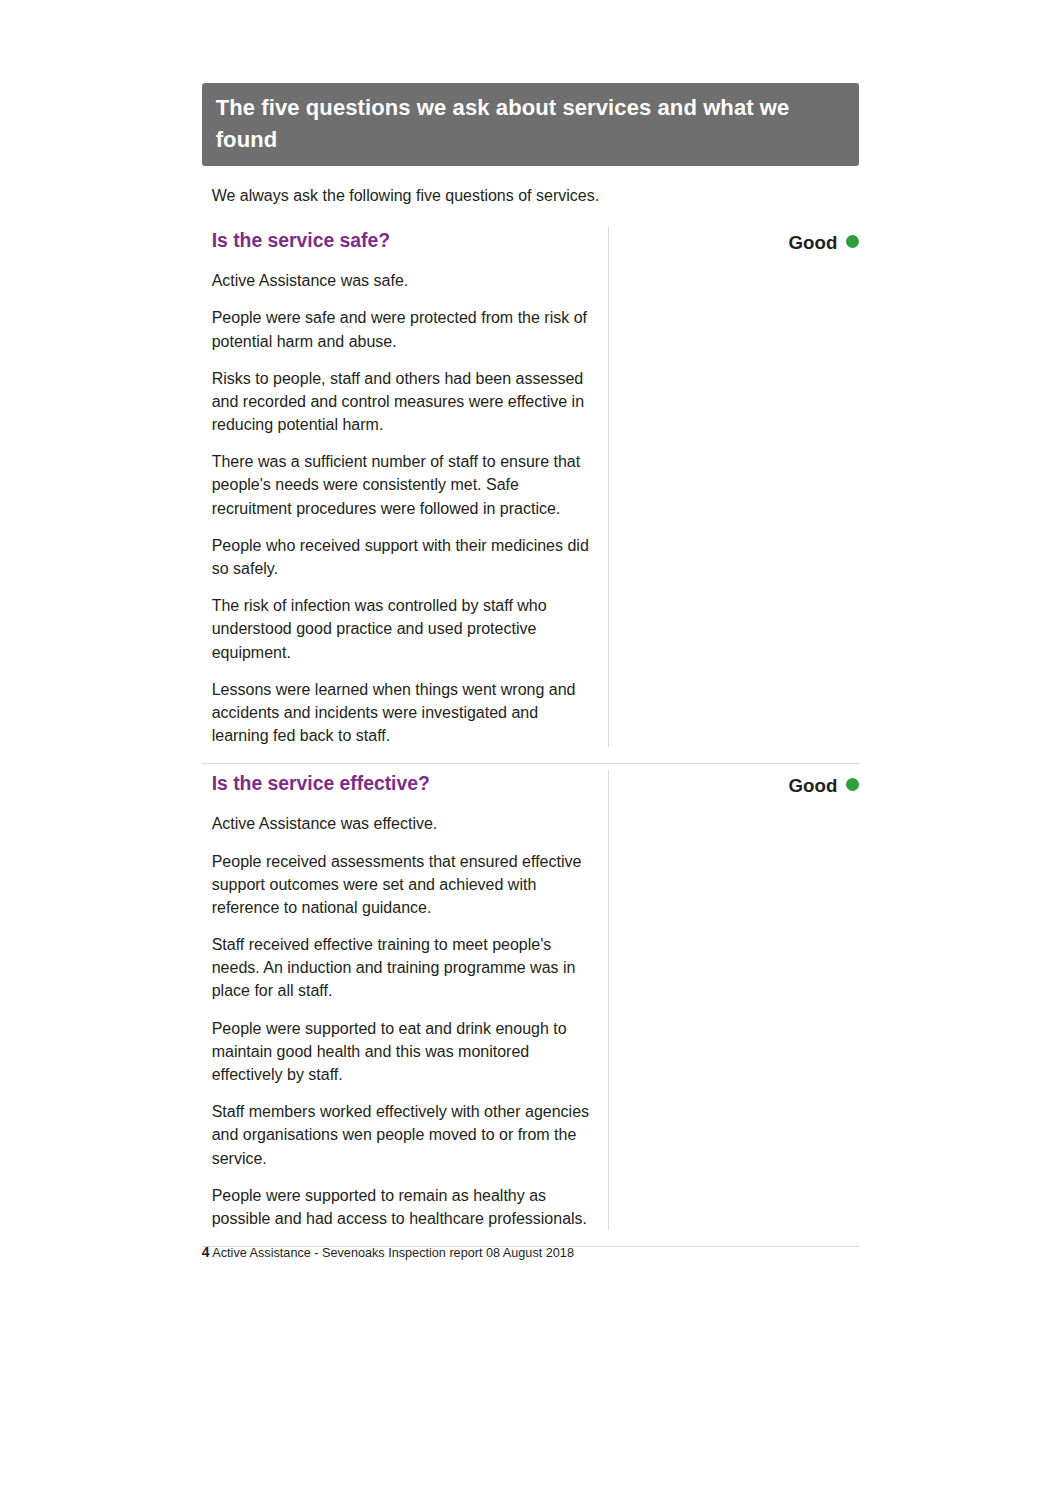The five questions we ask about services and what we found
We always ask the following five questions of services.
Is the service safe?
Active Assistance was safe.
People were safe and were protected from the risk of potential harm and abuse.
Risks to people, staff and others had been assessed and recorded and control measures were effective in reducing potential harm.
There was a sufficient number of staff to ensure that people's needs were consistently met. Safe recruitment procedures were followed in practice.
People who received support with their medicines did so safely.
The risk of infection was controlled by staff who understood good practice and used protective equipment.
Lessons were learned when things went wrong and accidents and incidents were investigated and learning fed back to staff.
Good
Is the service effective?
Active Assistance was effective.
People received assessments that ensured effective support outcomes were set and achieved with reference to national guidance.
Staff received effective training to meet people's needs. An induction and training programme was in place for all staff.
People were supported to eat and drink enough to maintain good health and this was monitored effectively by staff.
Staff members worked effectively with other agencies and organisations wen people moved to or from the service.
People were supported to remain as healthy as possible and had access to healthcare professionals.
Good
4 Active Assistance - Sevenoaks Inspection report 08 August 2018